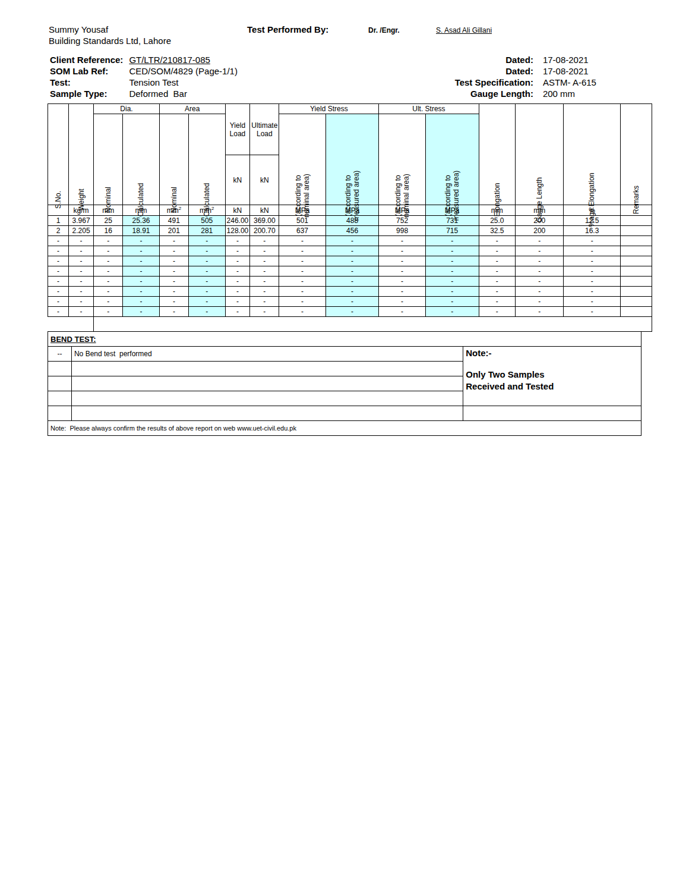| Summy Yousaf | Test Performed By: | Dr. /Engr. | S. Asad Ali Gillani |
| Building Standards Ltd, Lahore | | | |
| / Client Reference: / GT/LTR/210817-085 / / SOM Lab Ref: / CED/SOM/4829 (Page-1/1) / / Test: / Tension Test / / Sample Type: / Deformed Bar / | / / Dated: / 17-08-2021 / / / Dated: / 17-08-2021 / / / Test Specification: / ASTM- A-615 / / / Gauge Length: / 200 mm / |
| S.No. | Weight | Dia. | Area | Yield Load | Ultimate Load | Yield Stress | Ult. Stress | Elongation | Gauge Length | %age Elongation | Remarks |
| --- | --- | --- | --- | --- | --- | --- | --- | --- | --- | --- | --- |
| Nominal | Calculated | Nominal | Calculated | (according to nominal area) | (according to measured area) | (according to nominal area) | (according to measured area) |
| kN | kN |
| | kg/m | mm | mm | mm 2 | mm 2 | kN | kN | MPa | MPa | MPa | MPa | mm | mm | % | |
| 1 | 3.967 | 25 | 25.36 | 491 | 505 | 246.00 | 369.00 | 501 | 488 | 752 | 731 | 25.0 | 200 | 12.5 | |
| 2 | 2.205 | 16 | 18.91 | 201 | 281 | 128.00 | 200.70 | 637 | 456 | 998 | 715 | 32.5 | 200 | 16.3 | |
| - | - | - | - | - | - | - | - | - | - | - | - | - | - | - | |
| - | - | - | - | - | - | - | - | - | - | - | - | - | - | - | |
| - | - | - | - | - | - | - | - | - | - | - | - | - | - | - | |
| - | - | - | - | - | - | - | - | - | - | - | - | - | - | - | |
| - | - | - | - | - | - | - | - | - | - | - | - | - | - | - | |
| - | - | - | - | - | - | - | - | - | - | - | - | - | - | - | |
| - | - | - | - | - | - | - | - | - | - | - | - | - | - | - | |
| - | - | - | - | - | - | - | - | - | - | - | - | - | - | - | |
| BEND TEST: |
| -- | No Bend test performed | Note:- Only Two Samples Received and Tested |
| Note: Please always confirm the results of above report on web www.uet-civil.edu.pk |